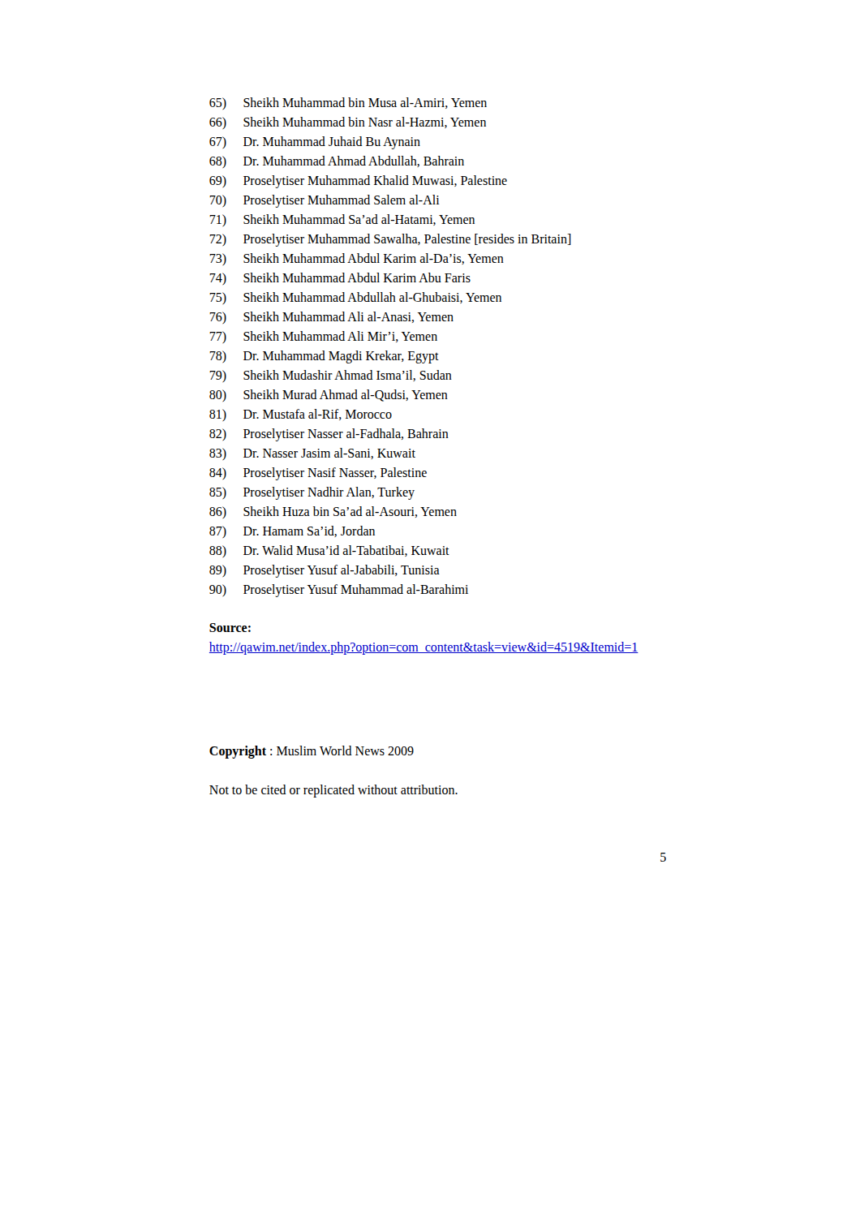65) Sheikh Muhammad bin Musa al-Amiri, Yemen
66) Sheikh Muhammad bin Nasr al-Hazmi, Yemen
67) Dr. Muhammad Juhaid Bu Aynain
68) Dr. Muhammad Ahmad Abdullah, Bahrain
69) Proselytiser Muhammad Khalid Muwasi, Palestine
70) Proselytiser Muhammad Salem al-Ali
71) Sheikh Muhammad Sa’ad al-Hatami, Yemen
72) Proselytiser Muhammad Sawalha, Palestine [resides in Britain]
73) Sheikh Muhammad Abdul Karim al-Da’is, Yemen
74) Sheikh Muhammad Abdul Karim Abu Faris
75) Sheikh Muhammad Abdullah al-Ghubaisi, Yemen
76) Sheikh Muhammad Ali al-Anasi, Yemen
77) Sheikh Muhammad Ali Mir’i, Yemen
78) Dr. Muhammad Magdi Krekar, Egypt
79) Sheikh Mudashir Ahmad Isma’il, Sudan
80) Sheikh Murad Ahmad al-Qudsi, Yemen
81) Dr. Mustafa al-Rif, Morocco
82) Proselytiser Nasser al-Fadhala, Bahrain
83) Dr. Nasser Jasim al-Sani, Kuwait
84) Proselytiser Nasif Nasser, Palestine
85) Proselytiser Nadhir Alan, Turkey
86) Sheikh Huza bin Sa’ad al-Asouri, Yemen
87) Dr. Hamam Sa’id, Jordan
88) Dr. Walid Musa’id al-Tabatibai, Kuwait
89) Proselytiser Yusuf al-Jababili, Tunisia
90) Proselytiser Yusuf Muhammad al-Barahimi
Source:
http://qawim.net/index.php?option=com_content&task=view&id=4519&Itemid=1
Copyright : Muslim World News 2009
Not to be cited or replicated without attribution.
5